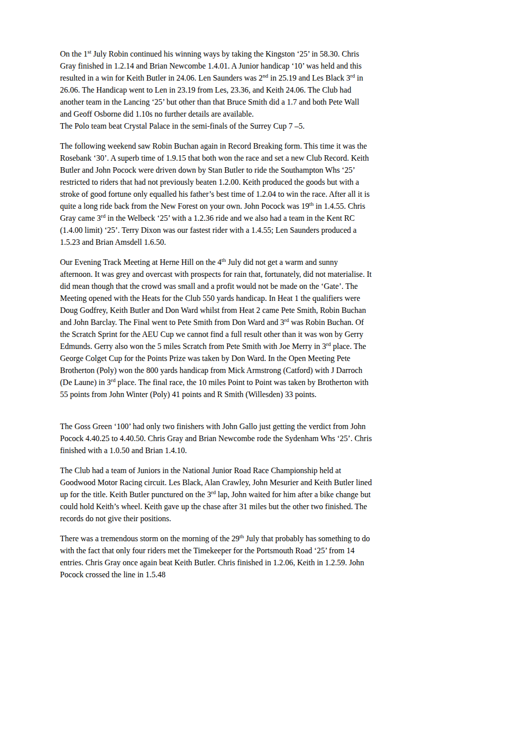On the 1st July Robin continued his winning ways by taking the Kingston ‘25’ in 58.30. Chris Gray finished in 1.2.14 and Brian Newcombe 1.4.01. A Junior handicap ‘10’ was held and this resulted in a win for Keith Butler in 24.06. Len Saunders was 2nd in 25.19 and Les Black 3rd in 26.06. The Handicap went to Len in 23.19 from Les, 23.36, and Keith 24.06. The Club had another team in the Lancing ‘25’ but other than that Bruce Smith did a 1.7 and both Pete Wall and Geoff Osborne did 1.10s no further details are available.
The Polo team beat Crystal Palace in the semi-finals of the Surrey Cup 7 –5.
The following weekend saw Robin Buchan again in Record Breaking form. This time it was the Rosebank ‘30’. A superb time of 1.9.15 that both won the race and set a new Club Record. Keith Butler and John Pocock were driven down by Stan Butler to ride the Southampton Whs ‘25’ restricted to riders that had not previously beaten 1.2.00. Keith produced the goods but with a stroke of good fortune only equalled his father’s best time of 1.2.04 to win the race. After all it is quite a long ride back from the New Forest on your own. John Pocock was 19th in 1.4.55. Chris Gray came 3rd in the Welbeck ‘25’ with a 1.2.36 ride and we also had a team in the Kent RC (1.4.00 limit) ‘25’. Terry Dixon was our fastest rider with a 1.4.55; Len Saunders produced a 1.5.23 and Brian Amsdell 1.6.50.
Our Evening Track Meeting at Herne Hill on the 4th July did not get a warm and sunny afternoon. It was grey and overcast with prospects for rain that, fortunately, did not materialise. It did mean though that the crowd was small and a profit would not be made on the ‘Gate’. The Meeting opened with the Heats for the Club 550 yards handicap. In Heat 1 the qualifiers were Doug Godfrey, Keith Butler and Don Ward whilst from Heat 2 came Pete Smith, Robin Buchan and John Barclay. The Final went to Pete Smith from Don Ward and 3rd was Robin Buchan. Of the Scratch Sprint for the AEU Cup we cannot find a full result other than it was won by Gerry Edmunds. Gerry also won the 5 miles Scratch from Pete Smith with Joe Merry in 3rd place. The George Colget Cup for the Points Prize was taken by Don Ward. In the Open Meeting Pete Brotherton (Poly) won the 800 yards handicap from Mick Armstrong (Catford) with J Darroch (De Laune) in 3rd place. The final race, the 10 miles Point to Point was taken by Brotherton with 55 points from John Winter (Poly) 41 points and R Smith (Willesden) 33 points.
The Goss Green ‘100’ had only two finishers with John Gallo just getting the verdict from John Pocock 4.40.25 to 4.40.50. Chris Gray and Brian Newcombe rode the Sydenham Whs ‘25’. Chris finished with a 1.0.50 and Brian 1.4.10.
The Club had a team of Juniors in the National Junior Road Race Championship held at Goodwood Motor Racing circuit. Les Black, Alan Crawley, John Mesurier and Keith Butler lined up for the title. Keith Butler punctured on the 3rd lap, John waited for him after a bike change but could hold Keith’s wheel. Keith gave up the chase after 31 miles but the other two finished. The records do not give their positions.
There was a tremendous storm on the morning of the 29th July that probably has something to do with the fact that only four riders met the Timekeeper for the Portsmouth Road ‘25’ from 14 entries. Chris Gray once again beat Keith Butler. Chris finished in 1.2.06, Keith in 1.2.59. John Pocock crossed the line in 1.5.48